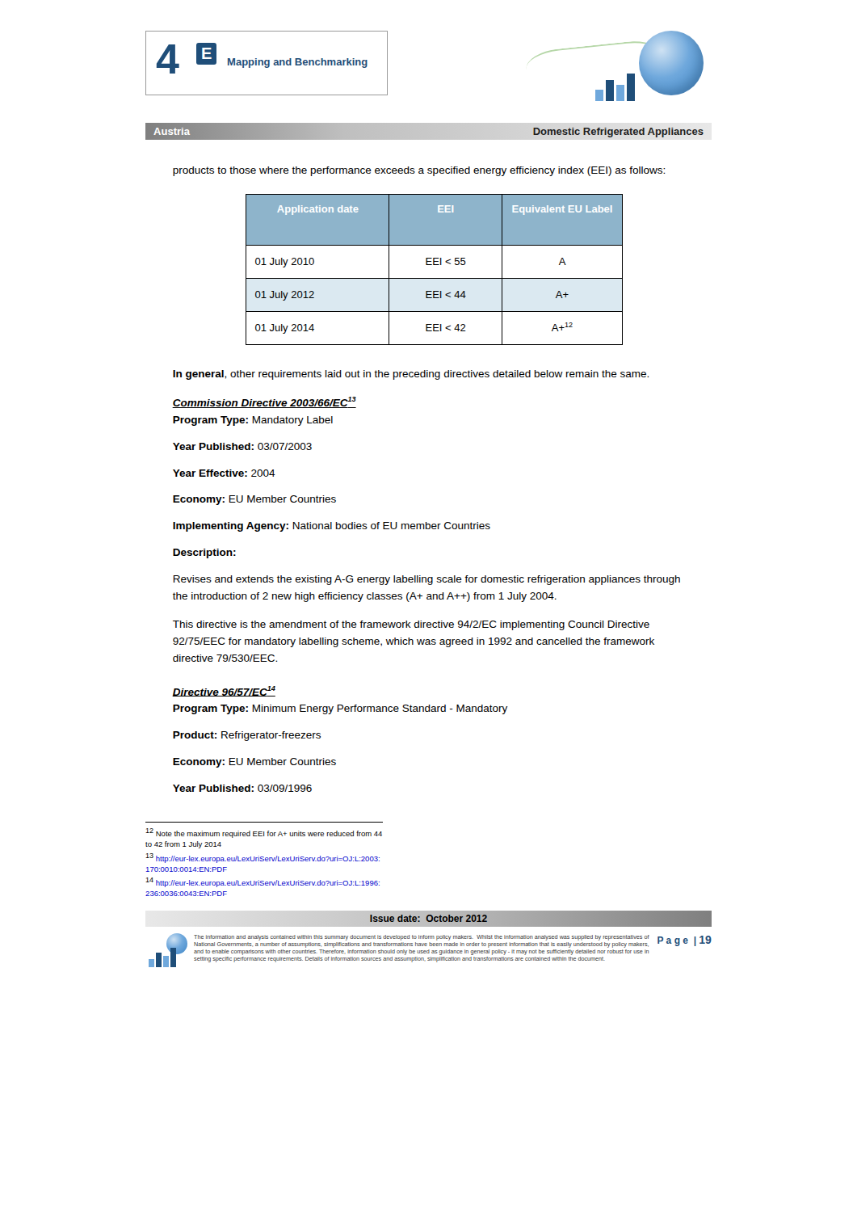4 E Mapping and Benchmarking
Austria Domestic Refrigerated Appliances
products to those where the performance exceeds a specified energy efficiency index (EEI) as follows:
| Application date | EEI | Equivalent EU Label |
| --- | --- | --- |
| 01 July 2010 | EEI < 55 | A |
| 01 July 2012 | EEI < 44 | A+ |
| 01 July 2014 | EEI < 42 | A+ 12 |
In general, other requirements laid out in the preceding directives detailed below remain the same.
Commission Directive 2003/66/EC13
Program Type: Mandatory Label
Year Published: 03/07/2003
Year Effective: 2004
Economy: EU Member Countries
Implementing Agency: National bodies of EU member Countries
Description:
Revises and extends the existing A-G energy labelling scale for domestic refrigeration appliances through the introduction of 2 new high efficiency classes (A+ and A++) from 1 July 2004.
This directive is the amendment of the framework directive 94/2/EC implementing Council Directive 92/75/EEC for mandatory labelling scheme, which was agreed in 1992 and cancelled the framework directive 79/530/EEC.
Directive 96/57/EC14
Program Type: Minimum Energy Performance Standard - Mandatory
Product: Refrigerator-freezers
Economy: EU Member Countries
Year Published: 03/09/1996
12 Note the maximum required EEI for A+ units were reduced from 44 to 42 from 1 July 2014
13 http://eur-lex.europa.eu/LexUriServ/LexUriServ.do?uri=OJ:L:2003:170:0010:0014:EN:PDF
14 http://eur-lex.europa.eu/LexUriServ/LexUriServ.do?uri=OJ:L:1996:236:0036:0043:EN:PDF
Issue date: October 2012
The information and analysis contained within this summary document is developed to inform policy makers. Whilst the information analysed was supplied by representatives of National Governments, a number of assumptions, simplifications and transformations have been made in order to present information that is easily understood by policy makers, and to enable comparisons with other countries. Therefore, information should only be used as guidance in general policy - it may not be sufficiently detailed nor robust for use in setting specific performance requirements. Details of information sources and assumption, simplification and transformations are contained within the document.
P a g e | 19